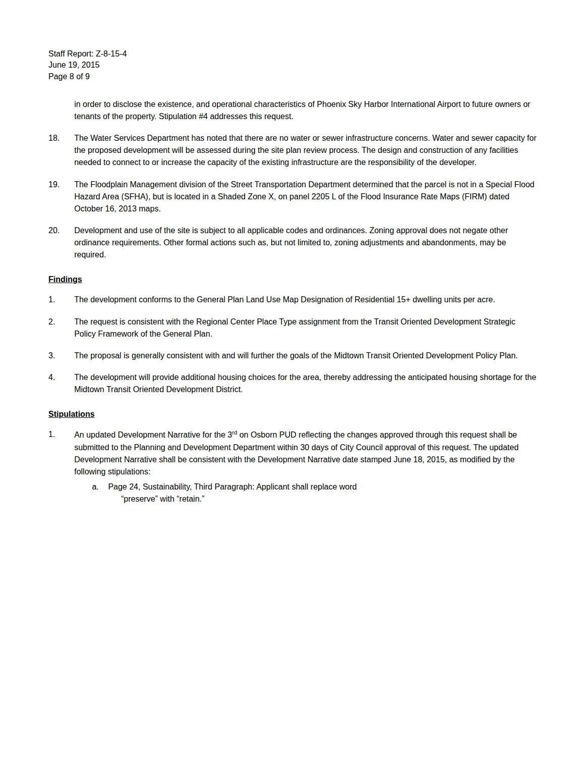Staff Report: Z-8-15-4
June 19, 2015
Page 8 of 9
in order to disclose the existence, and operational characteristics of Phoenix Sky Harbor International Airport to future owners or tenants of the property. Stipulation #4 addresses this request.
18. The Water Services Department has noted that there are no water or sewer infrastructure concerns. Water and sewer capacity for the proposed development will be assessed during the site plan review process. The design and construction of any facilities needed to connect to or increase the capacity of the existing infrastructure are the responsibility of the developer.
19. The Floodplain Management division of the Street Transportation Department determined that the parcel is not in a Special Flood Hazard Area (SFHA), but is located in a Shaded Zone X, on panel 2205 L of the Flood Insurance Rate Maps (FIRM) dated October 16, 2013 maps.
20. Development and use of the site is subject to all applicable codes and ordinances. Zoning approval does not negate other ordinance requirements. Other formal actions such as, but not limited to, zoning adjustments and abandonments, may be required.
Findings
1. The development conforms to the General Plan Land Use Map Designation of Residential 15+ dwelling units per acre.
2. The request is consistent with the Regional Center Place Type assignment from the Transit Oriented Development Strategic Policy Framework of the General Plan.
3. The proposal is generally consistent with and will further the goals of the Midtown Transit Oriented Development Policy Plan.
4. The development will provide additional housing choices for the area, thereby addressing the anticipated housing shortage for the Midtown Transit Oriented Development District.
Stipulations
1. An updated Development Narrative for the 3rd on Osborn PUD reflecting the changes approved through this request shall be submitted to the Planning and Development Department within 30 days of City Council approval of this request. The updated Development Narrative shall be consistent with the Development Narrative date stamped June 18, 2015, as modified by the following stipulations:
a. Page 24, Sustainability, Third Paragraph: Applicant shall replace word “preserve” with “retain.”